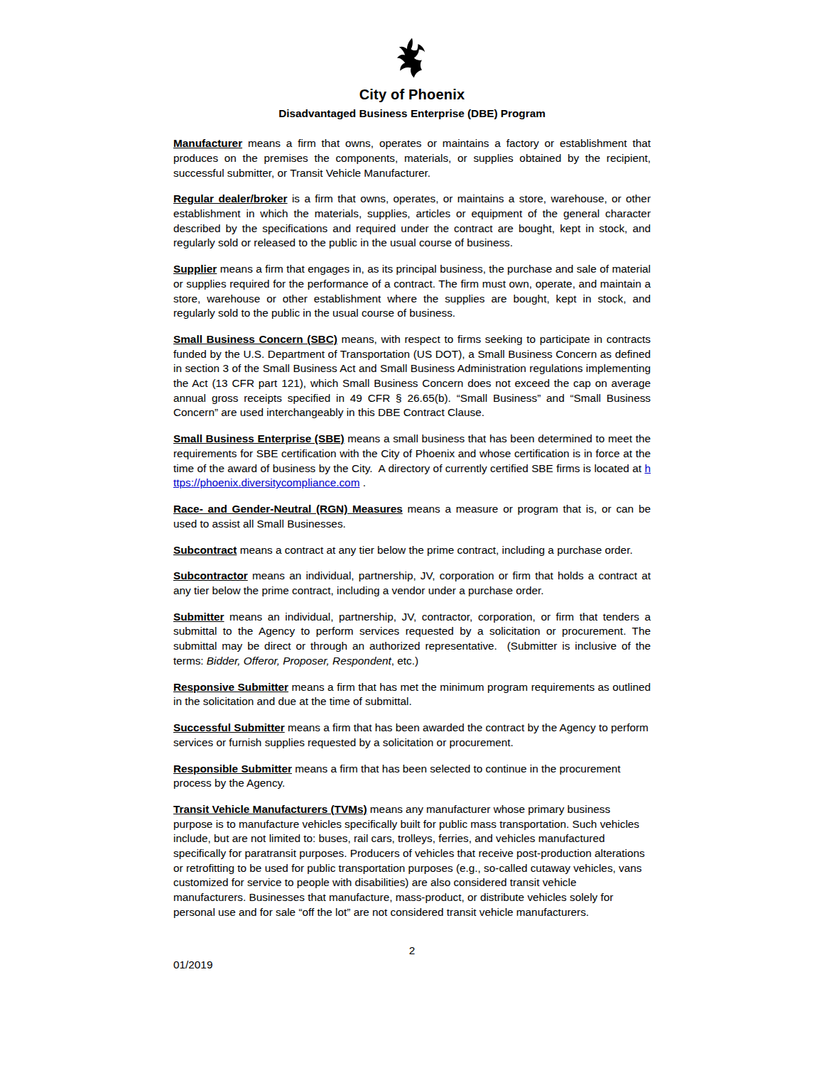City of Phoenix
Disadvantaged Business Enterprise (DBE) Program
Manufacturer means a firm that owns, operates or maintains a factory or establishment that produces on the premises the components, materials, or supplies obtained by the recipient, successful submitter, or Transit Vehicle Manufacturer.
Regular dealer/broker is a firm that owns, operates, or maintains a store, warehouse, or other establishment in which the materials, supplies, articles or equipment of the general character described by the specifications and required under the contract are bought, kept in stock, and regularly sold or released to the public in the usual course of business.
Supplier means a firm that engages in, as its principal business, the purchase and sale of material or supplies required for the performance of a contract. The firm must own, operate, and maintain a store, warehouse or other establishment where the supplies are bought, kept in stock, and regularly sold to the public in the usual course of business.
Small Business Concern (SBC) means, with respect to firms seeking to participate in contracts funded by the U.S. Department of Transportation (US DOT), a Small Business Concern as defined in section 3 of the Small Business Act and Small Business Administration regulations implementing the Act (13 CFR part 121), which Small Business Concern does not exceed the cap on average annual gross receipts specified in 49 CFR § 26.65(b). “Small Business” and “Small Business Concern” are used interchangeably in this DBE Contract Clause.
Small Business Enterprise (SBE) means a small business that has been determined to meet the requirements for SBE certification with the City of Phoenix and whose certification is in force at the time of the award of business by the City. A directory of currently certified SBE firms is located at https://phoenix.diversitycompliance.com .
Race- and Gender-Neutral (RGN) Measures means a measure or program that is, or can be used to assist all Small Businesses.
Subcontract means a contract at any tier below the prime contract, including a purchase order.
Subcontractor means an individual, partnership, JV, corporation or firm that holds a contract at any tier below the prime contract, including a vendor under a purchase order.
Submitter means an individual, partnership, JV, contractor, corporation, or firm that tenders a submittal to the Agency to perform services requested by a solicitation or procurement. The submittal may be direct or through an authorized representative. (Submitter is inclusive of the terms: Bidder, Offeror, Proposer, Respondent, etc.)
Responsive Submitter means a firm that has met the minimum program requirements as outlined in the solicitation and due at the time of submittal.
Successful Submitter means a firm that has been awarded the contract by the Agency to perform services or furnish supplies requested by a solicitation or procurement.
Responsible Submitter means a firm that has been selected to continue in the procurement process by the Agency.
Transit Vehicle Manufacturers (TVMs) means any manufacturer whose primary business purpose is to manufacture vehicles specifically built for public mass transportation. Such vehicles include, but are not limited to: buses, rail cars, trolleys, ferries, and vehicles manufactured specifically for paratransit purposes. Producers of vehicles that receive post-production alterations or retrofitting to be used for public transportation purposes (e.g., so-called cutaway vehicles, vans customized for service to people with disabilities) are also considered transit vehicle manufacturers. Businesses that manufacture, mass-product, or distribute vehicles solely for personal use and for sale “off the lot” are not considered transit vehicle manufacturers.
2
01/2019